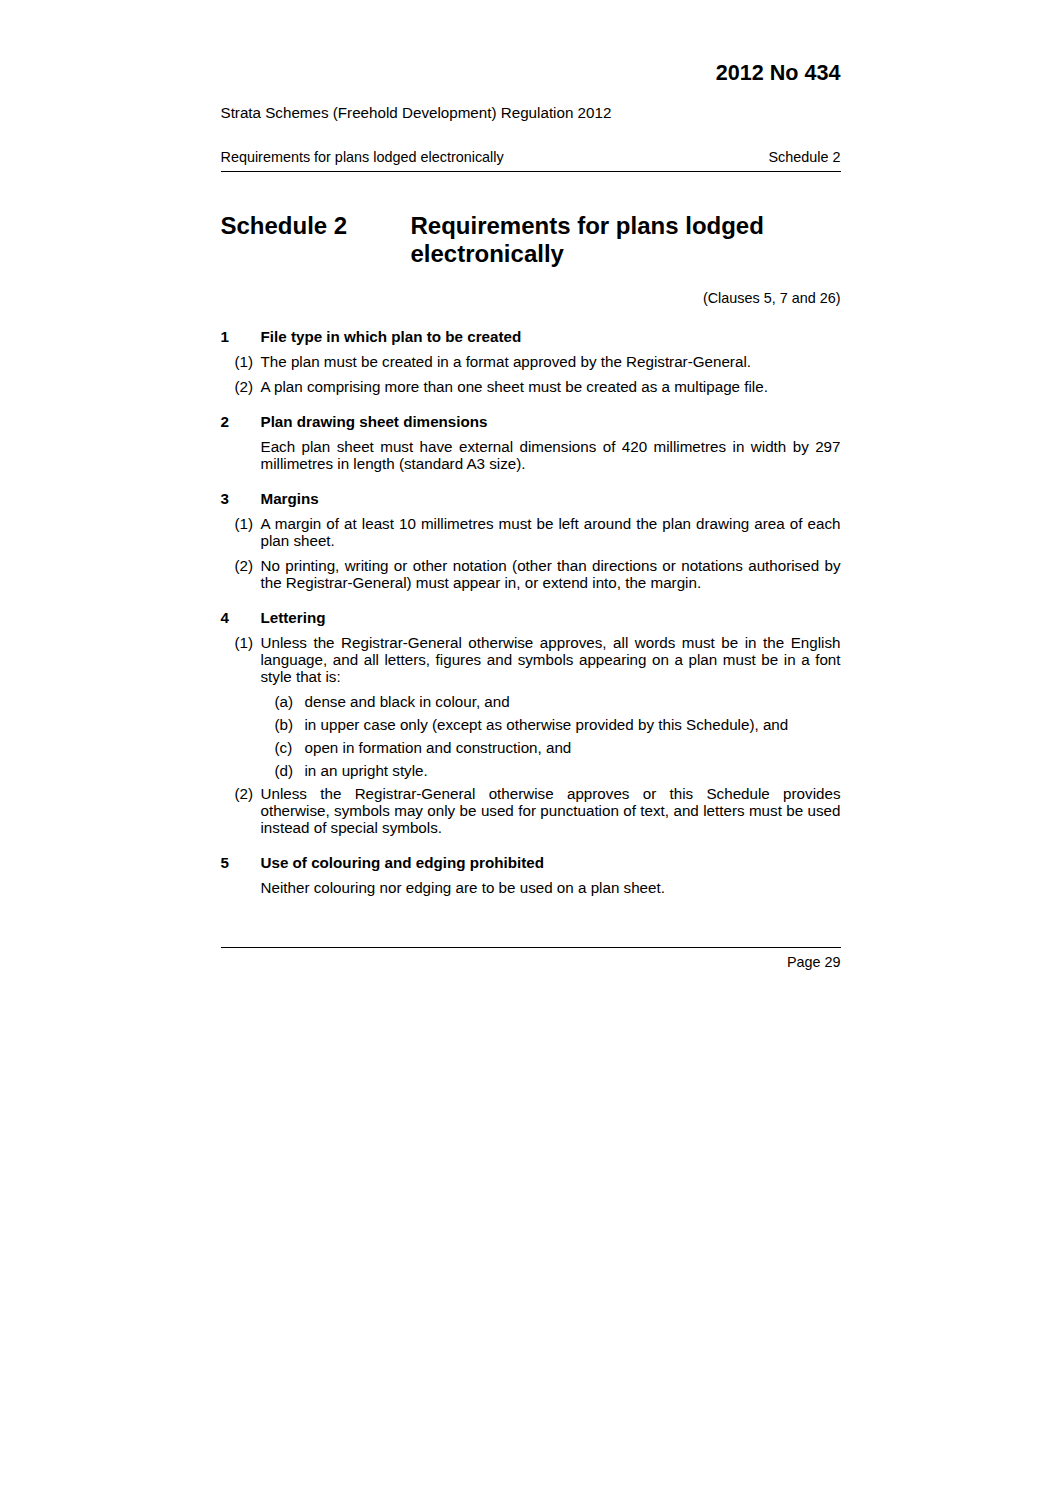2012 No 434
Strata Schemes (Freehold Development) Regulation 2012
Requirements for plans lodged electronically Schedule 2
Schedule 2 Requirements for plans lodged electronically
(Clauses 5, 7 and 26)
1 File type in which plan to be created
(1) The plan must be created in a format approved by the Registrar-General.
(2) A plan comprising more than one sheet must be created as a multipage file.
2 Plan drawing sheet dimensions
Each plan sheet must have external dimensions of 420 millimetres in width by 297 millimetres in length (standard A3 size).
3 Margins
(1) A margin of at least 10 millimetres must be left around the plan drawing area of each plan sheet.
(2) No printing, writing or other notation (other than directions or notations authorised by the Registrar-General) must appear in, or extend into, the margin.
4 Lettering
(1) Unless the Registrar-General otherwise approves, all words must be in the English language, and all letters, figures and symbols appearing on a plan must be in a font style that is:
(a) dense and black in colour, and
(b) in upper case only (except as otherwise provided by this Schedule), and
(c) open in formation and construction, and
(d) in an upright style.
(2) Unless the Registrar-General otherwise approves or this Schedule provides otherwise, symbols may only be used for punctuation of text, and letters must be used instead of special symbols.
5 Use of colouring and edging prohibited
Neither colouring nor edging are to be used on a plan sheet.
Page 29